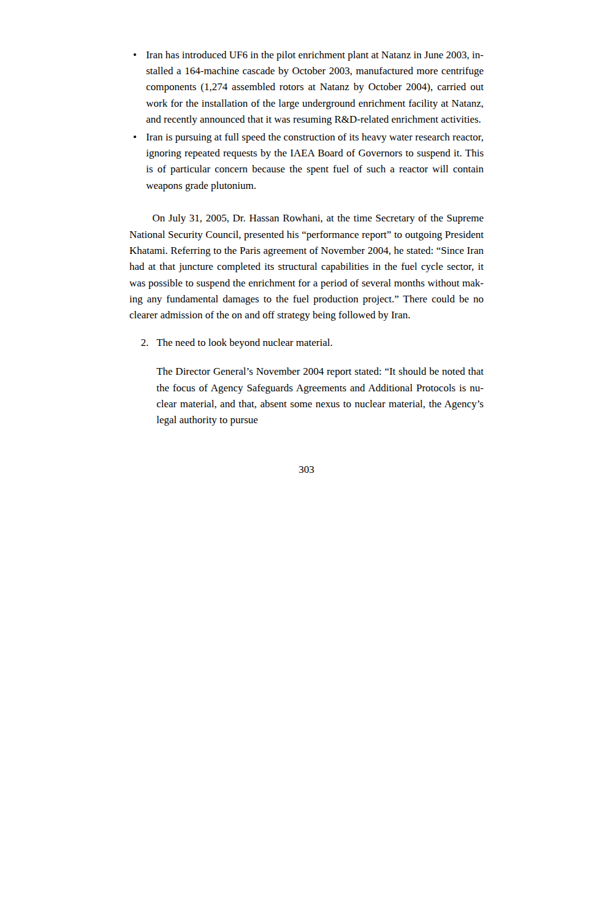Iran has introduced UF6 in the pilot enrichment plant at Natanz in June 2003, installed a 164-machine cascade by October 2003, manufactured more centrifuge components (1,274 assembled rotors at Natanz by October 2004), carried out work for the installation of the large underground enrichment facility at Natanz, and recently announced that it was resuming R&D-related enrichment activities.
Iran is pursuing at full speed the construction of its heavy water research reactor, ignoring repeated requests by the IAEA Board of Governors to suspend it. This is of particular concern because the spent fuel of such a reactor will contain weapons grade plutonium.
On July 31, 2005, Dr. Hassan Rowhani, at the time Secretary of the Supreme National Security Council, presented his “performance report” to outgoing President Khatami. Referring to the Paris agreement of November 2004, he stated: “Since Iran had at that juncture completed its structural capabilities in the fuel cycle sector, it was possible to suspend the enrichment for a period of several months without making any fundamental damages to the fuel production project.” There could be no clearer admission of the on and off strategy being followed by Iran.
2. The need to look beyond nuclear material.
The Director General’s November 2004 report stated: “It should be noted that the focus of Agency Safeguards Agreements and Additional Protocols is nuclear material, and that, absent some nexus to nuclear material, the Agency’s legal authority to pursue
303